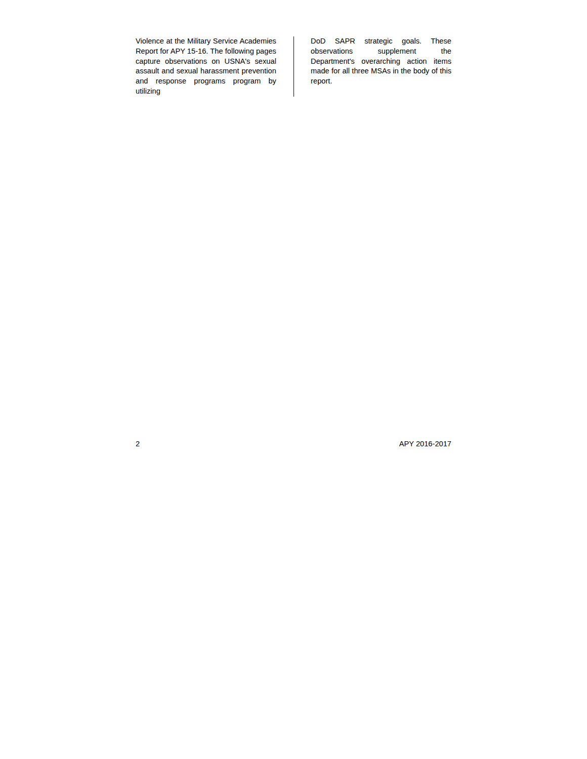Violence at the Military Service Academies Report for APY 15-16. The following pages capture observations on USNA's sexual assault and sexual harassment prevention and response programs program by utilizing
DoD SAPR strategic goals. These observations supplement the Department's overarching action items made for all three MSAs in the body of this report.
2
APY 2016-2017